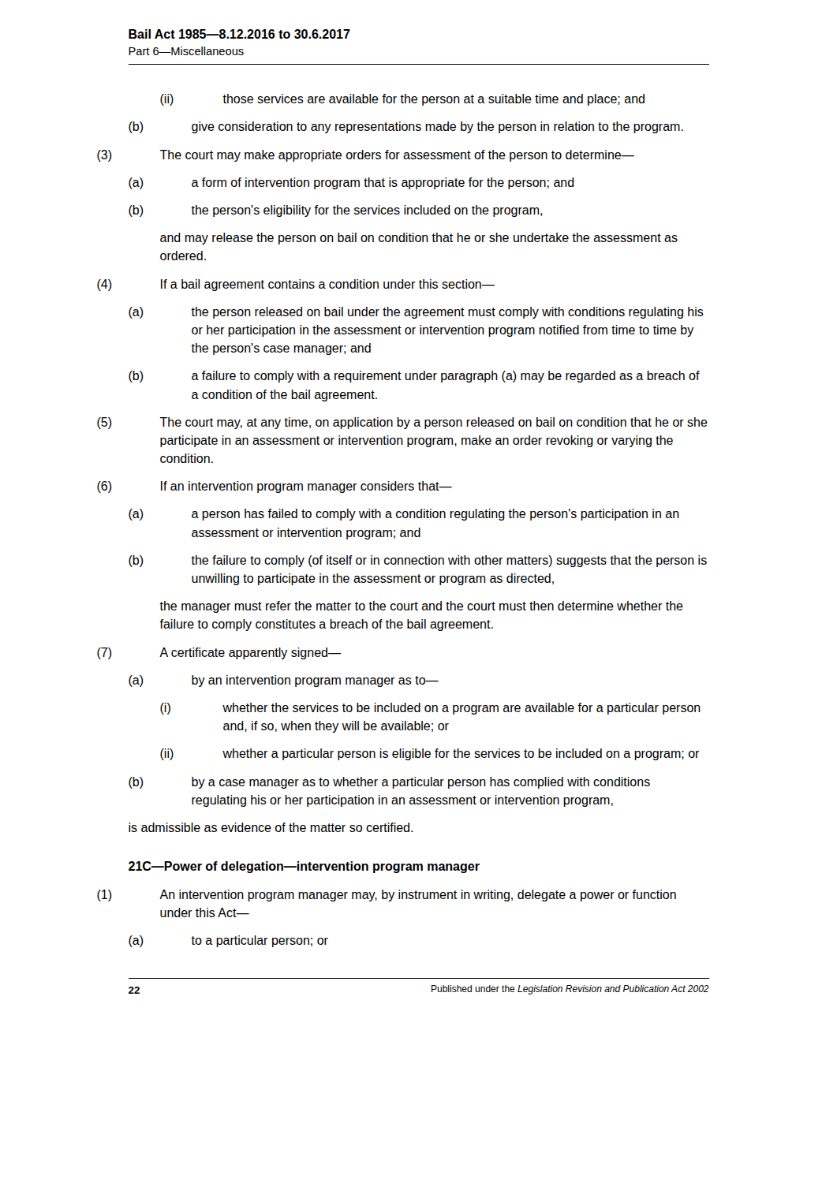Bail Act 1985—8.12.2016 to 30.6.2017
Part 6—Miscellaneous
(ii) those services are available for the person at a suitable time and place; and
(b) give consideration to any representations made by the person in relation to the program.
(3) The court may make appropriate orders for assessment of the person to determine—
(a) a form of intervention program that is appropriate for the person; and
(b) the person's eligibility for the services included on the program,
and may release the person on bail on condition that he or she undertake the assessment as ordered.
(4) If a bail agreement contains a condition under this section—
(a) the person released on bail under the agreement must comply with conditions regulating his or her participation in the assessment or intervention program notified from time to time by the person's case manager; and
(b) a failure to comply with a requirement under paragraph (a) may be regarded as a breach of a condition of the bail agreement.
(5) The court may, at any time, on application by a person released on bail on condition that he or she participate in an assessment or intervention program, make an order revoking or varying the condition.
(6) If an intervention program manager considers that—
(a) a person has failed to comply with a condition regulating the person's participation in an assessment or intervention program; and
(b) the failure to comply (of itself or in connection with other matters) suggests that the person is unwilling to participate in the assessment or program as directed,
the manager must refer the matter to the court and the court must then determine whether the failure to comply constitutes a breach of the bail agreement.
(7) A certificate apparently signed—
(a) by an intervention program manager as to—
(i) whether the services to be included on a program are available for a particular person and, if so, when they will be available; or
(ii) whether a particular person is eligible for the services to be included on a program; or
(b) by a case manager as to whether a particular person has complied with conditions regulating his or her participation in an assessment or intervention program,
is admissible as evidence of the matter so certified.
21C—Power of delegation—intervention program manager
(1) An intervention program manager may, by instrument in writing, delegate a power or function under this Act—
(a) to a particular person; or
22 Published under the Legislation Revision and Publication Act 2002